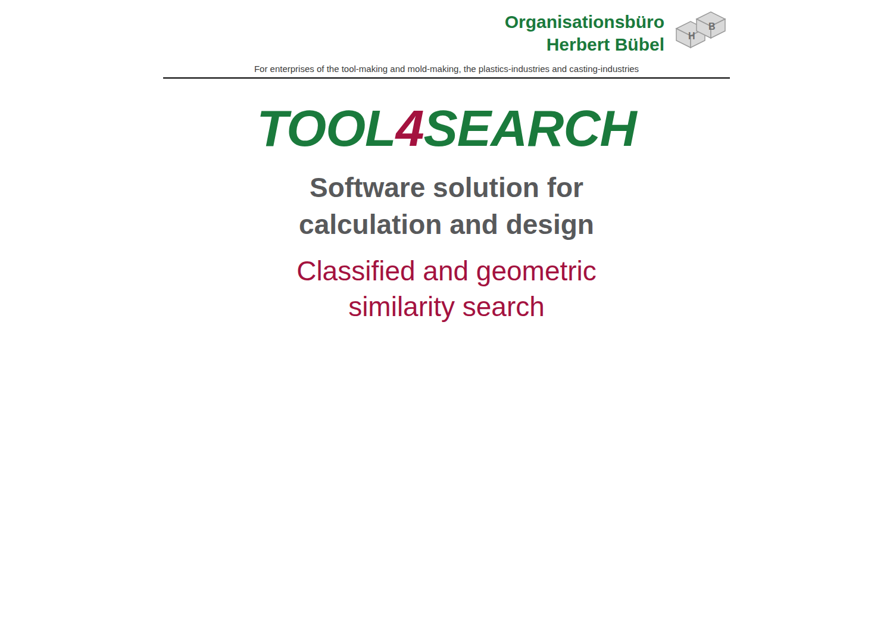H B
Organisationsbüro
Herbert Bübel
For enterprises of the tool-making and mold-making, the plastics-industries and casting-industries
TOOL4 SEARCH
Software solution for
calculation and design
Classified and geometric
similarity search